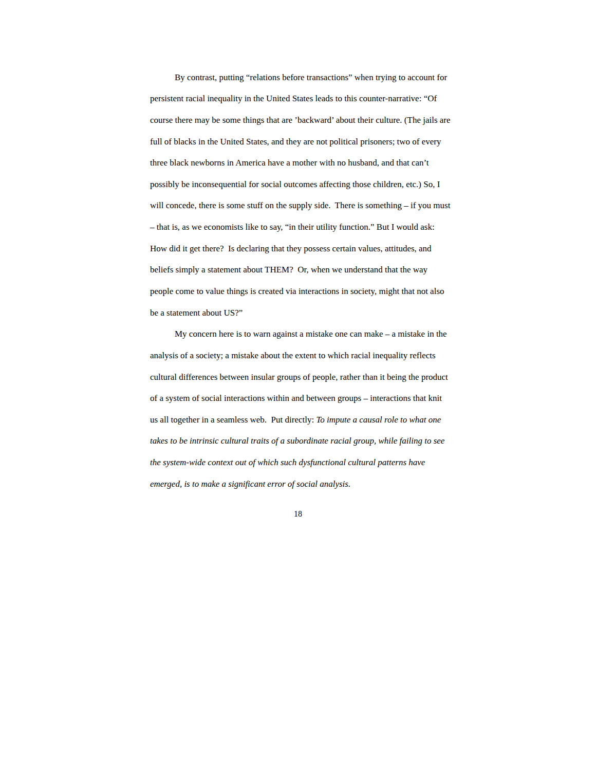By contrast, putting “relations before transactions” when trying to account for persistent racial inequality in the United States leads to this counter-narrative: “Of course there may be some things that are ’backward’ about their culture. (The jails are full of blacks in the United States, and they are not political prisoners; two of every three black newborns in America have a mother with no husband, and that can’t possibly be inconsequential for social outcomes affecting those children, etc.) So, I will concede, there is some stuff on the supply side. There is something – if you must – that is, as we economists like to say, “in their utility function.” But I would ask: How did it get there? Is declaring that they possess certain values, attitudes, and beliefs simply a statement about THEM? Or, when we understand that the way people come to value things is created via interactions in society, might that not also be a statement about US?”
My concern here is to warn against a mistake one can make – a mistake in the analysis of a society; a mistake about the extent to which racial inequality reflects cultural differences between insular groups of people, rather than it being the product of a system of social interactions within and between groups – interactions that knit us all together in a seamless web. Put directly: To impute a causal role to what one takes to be intrinsic cultural traits of a subordinate racial group, while failing to see the system-wide context out of which such dysfunctional cultural patterns have emerged, is to make a significant error of social analysis.
18